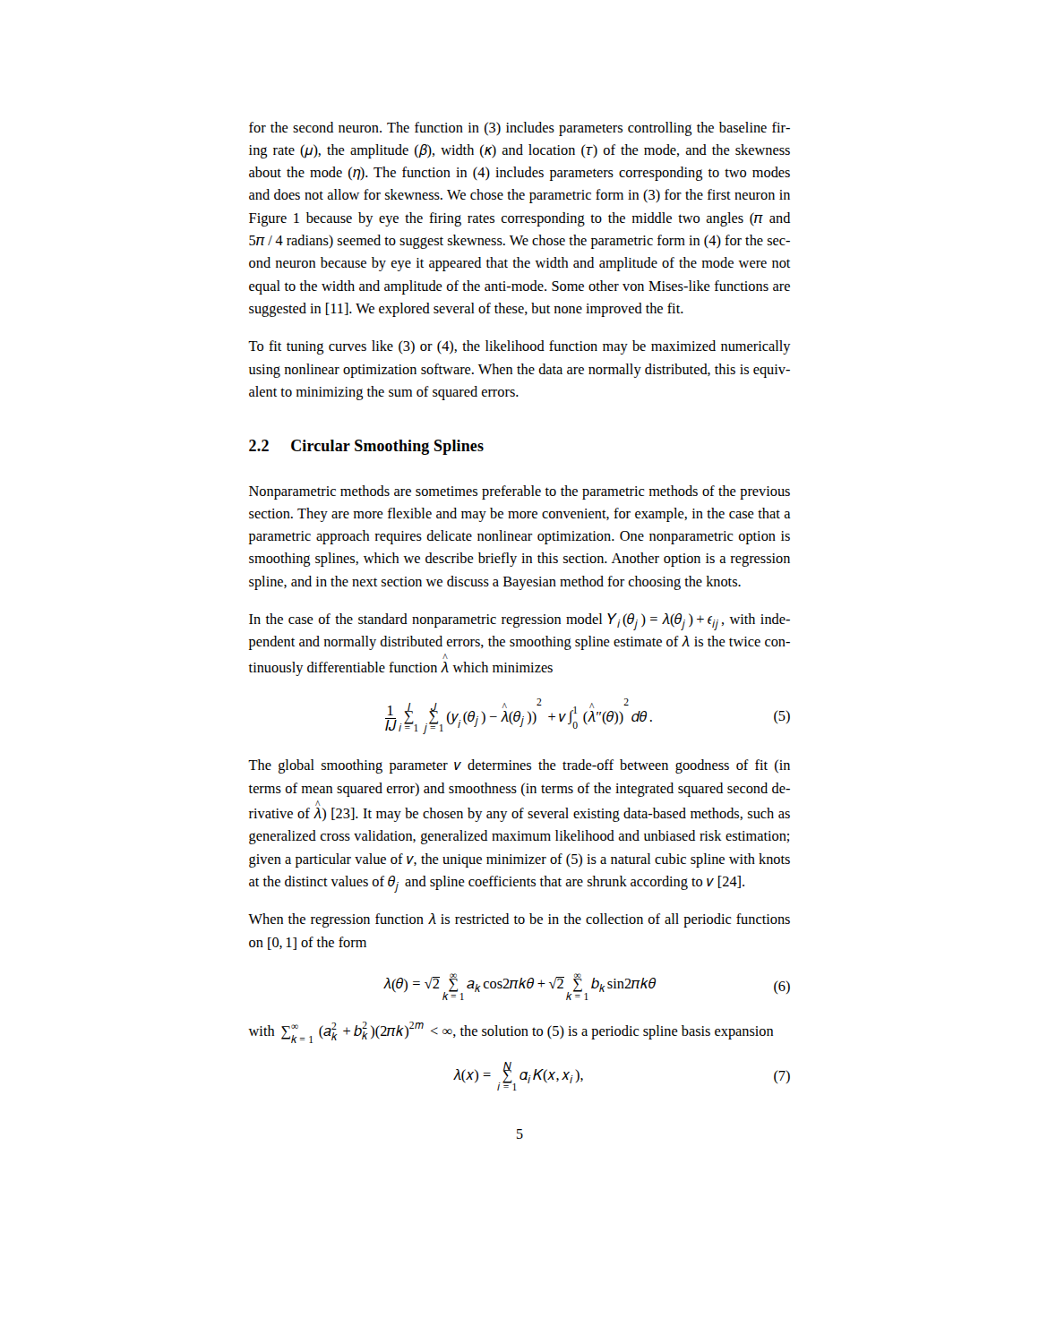for the second neuron. The function in (3) includes parameters controlling the baseline firing rate (μ), the amplitude (β), width (κ) and location (τ) of the mode, and the skewness about the mode (η). The function in (4) includes parameters corresponding to two modes and does not allow for skewness. We chose the parametric form in (3) for the first neuron in Figure 1 because by eye the firing rates corresponding to the middle two angles (π and 5π/4 radians) seemed to suggest skewness. We chose the parametric form in (4) for the second neuron because by eye it appeared that the width and amplitude of the mode were not equal to the width and amplitude of the anti-mode. Some other von Mises-like functions are suggested in [11]. We explored several of these, but none improved the fit.
To fit tuning curves like (3) or (4), the likelihood function may be maximized numerically using nonlinear optimization software. When the data are normally distributed, this is equivalent to minimizing the sum of squared errors.
2.2 Circular Smoothing Splines
Nonparametric methods are sometimes preferable to the parametric methods of the previous section. They are more flexible and may be more convenient, for example, in the case that a parametric approach requires delicate nonlinear optimization. One nonparametric option is smoothing splines, which we describe briefly in this section. Another option is a regression spline, and in the next section we discuss a Bayesian method for choosing the knots.
In the case of the standard nonparametric regression model Yi(θj)=λ(θj)+ϵij, with independent and normally distributed errors, the smoothing spline estimate of λ is the twice continuously differentiable function λ^ which minimizes
1IJ ∑i=1I ∑j=1J (yi(θj)−λ^(θj))2 + ν ∫01 (λ^″(θ))2 dθ. (5)
The global smoothing parameter ν determines the trade-off between goodness of fit (in terms of mean squared error) and smoothness (in terms of the integrated squared second derivative of λ^) [23]. It may be chosen by any of several existing data-based methods, such as generalized cross validation, generalized maximum likelihood and unbiased risk estimation; given a particular value of ν, the unique minimizer of (5) is a natural cubic spline with knots at the distinct values of θj and spline coefficients that are shrunk according to ν [24].
When the regression function λ is restricted to be in the collection of all periodic functions on [0,1] of the form
λ(θ)= 2 ∑k=1∞ ak cos⁡2πkθ + 2 ∑k=1∞ bk sin⁡2πkθ (6)
with ∑k=1∞(ak2+bk2)(2πk)2m<∞, the solution to (5) is a periodic spline basis expansion
λ(x)= ∑i=1N αi K(x,xi), (7)
5